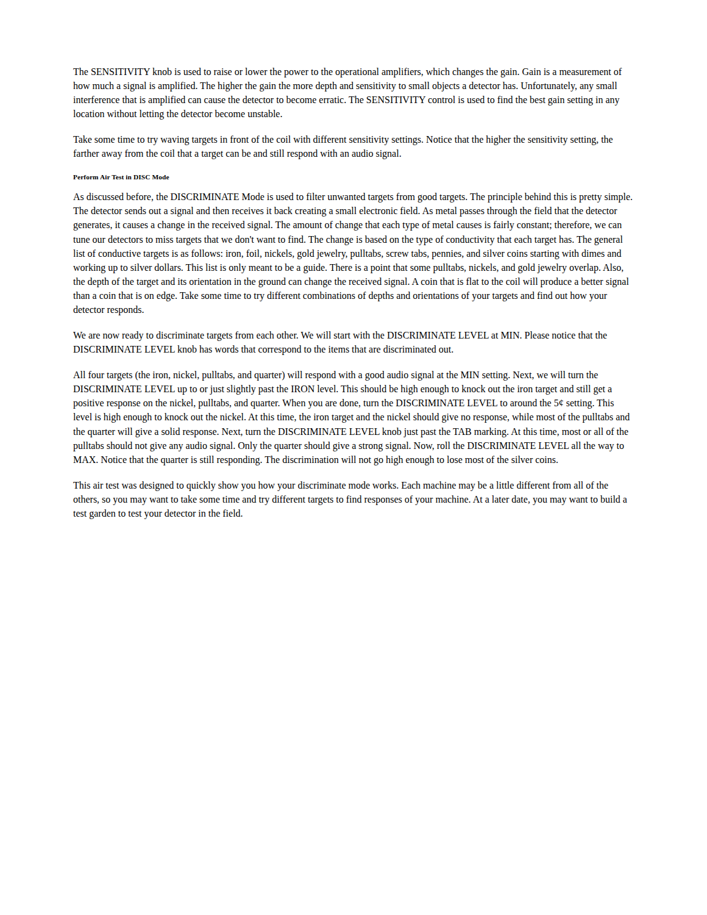The SENSITIVITY knob is used to raise or lower the power to the operational amplifiers, which changes the gain. Gain is a measurement of how much a signal is amplified. The higher the gain the more depth and sensitivity to small objects a detector has. Unfortunately, any small interference that is amplified can cause the detector to become erratic. The SENSITIVITY control is used to find the best gain setting in any location without letting the detector become unstable.
Take some time to try waving targets in front of the coil with different sensitivity settings. Notice that the higher the sensitivity setting, the farther away from the coil that a target can be and still respond with an audio signal.
Perform Air Test in DISC Mode
As discussed before, the DISCRIMINATE Mode is used to filter unwanted targets from good targets. The principle behind this is pretty simple. The detector sends out a signal and then receives it back creating a small electronic field. As metal passes through the field that the detector generates, it causes a change in the received signal. The amount of change that each type of metal causes is fairly constant; therefore, we can tune our detectors to miss targets that we don't want to find. The change is based on the type of conductivity that each target has. The general list of conductive targets is as follows: iron, foil, nickels, gold jewelry, pulltabs, screw tabs, pennies, and silver coins starting with dimes and working up to silver dollars. This list is only meant to be a guide. There is a point that some pulltabs, nickels, and gold jewelry overlap. Also, the depth of the target and its orientation in the ground can change the received signal. A coin that is flat to the coil will produce a better signal than a coin that is on edge. Take some time to try different combinations of depths and orientations of your targets and find out how your detector responds.
We are now ready to discriminate targets from each other. We will start with the DISCRIMINATE LEVEL at MIN. Please notice that the DISCRIMINATE LEVEL knob has words that correspond to the items that are discriminated out.
All four targets (the iron, nickel, pulltabs, and quarter) will respond with a good audio signal at the MIN setting. Next, we will turn the DISCRIMINATE LEVEL up to or just slightly past the IRON level. This should be high enough to knock out the iron target and still get a positive response on the nickel, pulltabs, and quarter. When you are done, turn the DISCRIMINATE LEVEL to around the 5¢ setting. This level is high enough to knock out the nickel. At this time, the iron target and the nickel should give no response, while most of the pulltabs and the quarter will give a solid response. Next, turn the DISCRIMINATE LEVEL knob just past the TAB marking. At this time, most or all of the pulltabs should not give any audio signal. Only the quarter should give a strong signal. Now, roll the DISCRIMINATE LEVEL all the way to MAX. Notice that the quarter is still responding. The discrimination will not go high enough to lose most of the silver coins.
This air test was designed to quickly show you how your discriminate mode works. Each machine may be a little different from all of the others, so you may want to take some time and try different targets to find responses of your machine. At a later date, you may want to build a test garden to test your detector in the field.